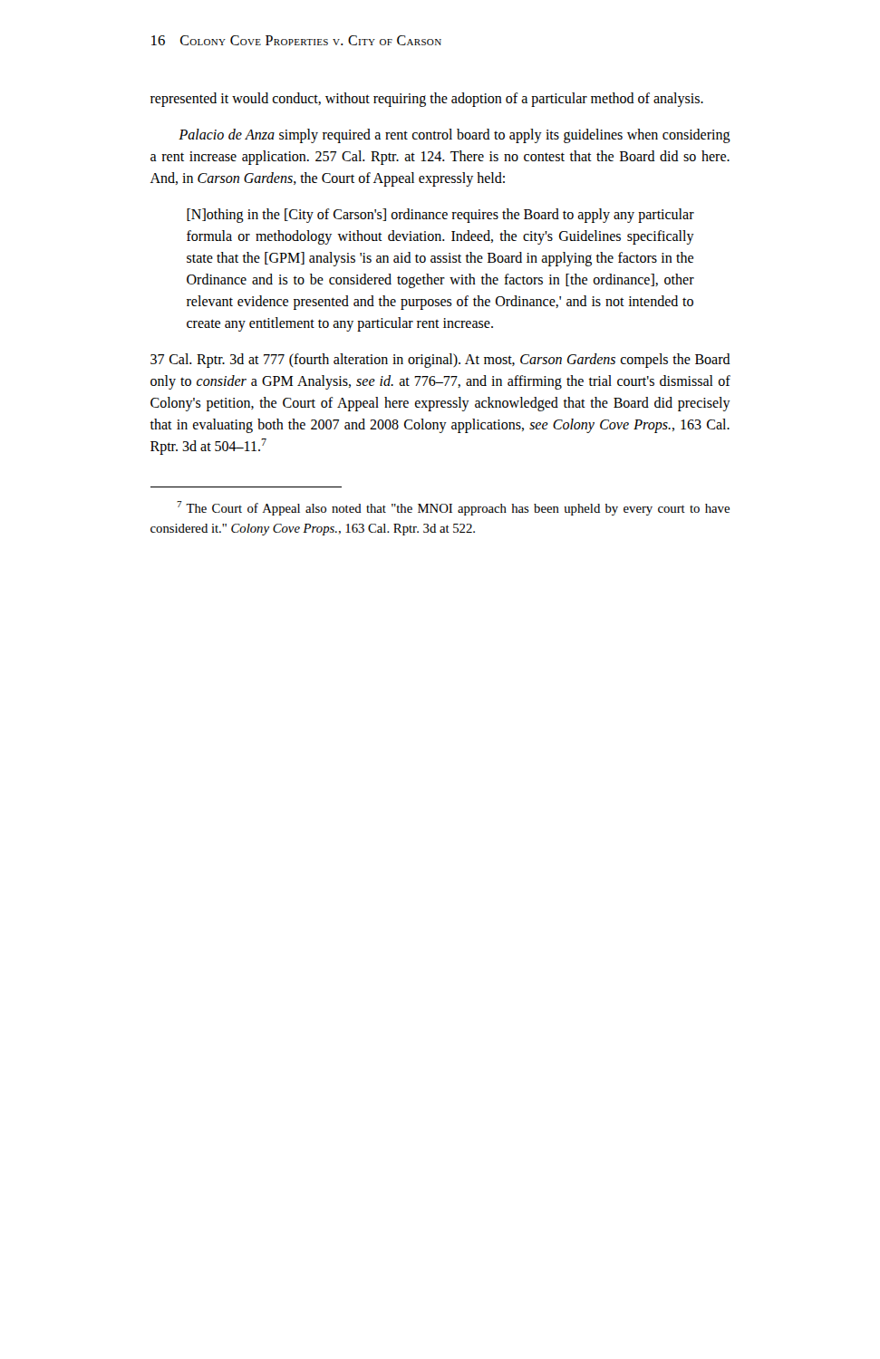16 Colony Cove Properties v. City of Carson
represented it would conduct, without requiring the adoption of a particular method of analysis.
Palacio de Anza simply required a rent control board to apply its guidelines when considering a rent increase application. 257 Cal. Rptr. at 124. There is no contest that the Board did so here. And, in Carson Gardens, the Court of Appeal expressly held:
[N]othing in the [City of Carson's] ordinance requires the Board to apply any particular formula or methodology without deviation. Indeed, the city's Guidelines specifically state that the [GPM] analysis 'is an aid to assist the Board in applying the factors in the Ordinance and is to be considered together with the factors in [the ordinance], other relevant evidence presented and the purposes of the Ordinance,' and is not intended to create any entitlement to any particular rent increase.
37 Cal. Rptr. 3d at 777 (fourth alteration in original). At most, Carson Gardens compels the Board only to consider a GPM Analysis, see id. at 776–77, and in affirming the trial court's dismissal of Colony's petition, the Court of Appeal here expressly acknowledged that the Board did precisely that in evaluating both the 2007 and 2008 Colony applications, see Colony Cove Props., 163 Cal. Rptr. 3d at 504–11.7
7 The Court of Appeal also noted that "the MNOI approach has been upheld by every court to have considered it." Colony Cove Props., 163 Cal. Rptr. 3d at 522.